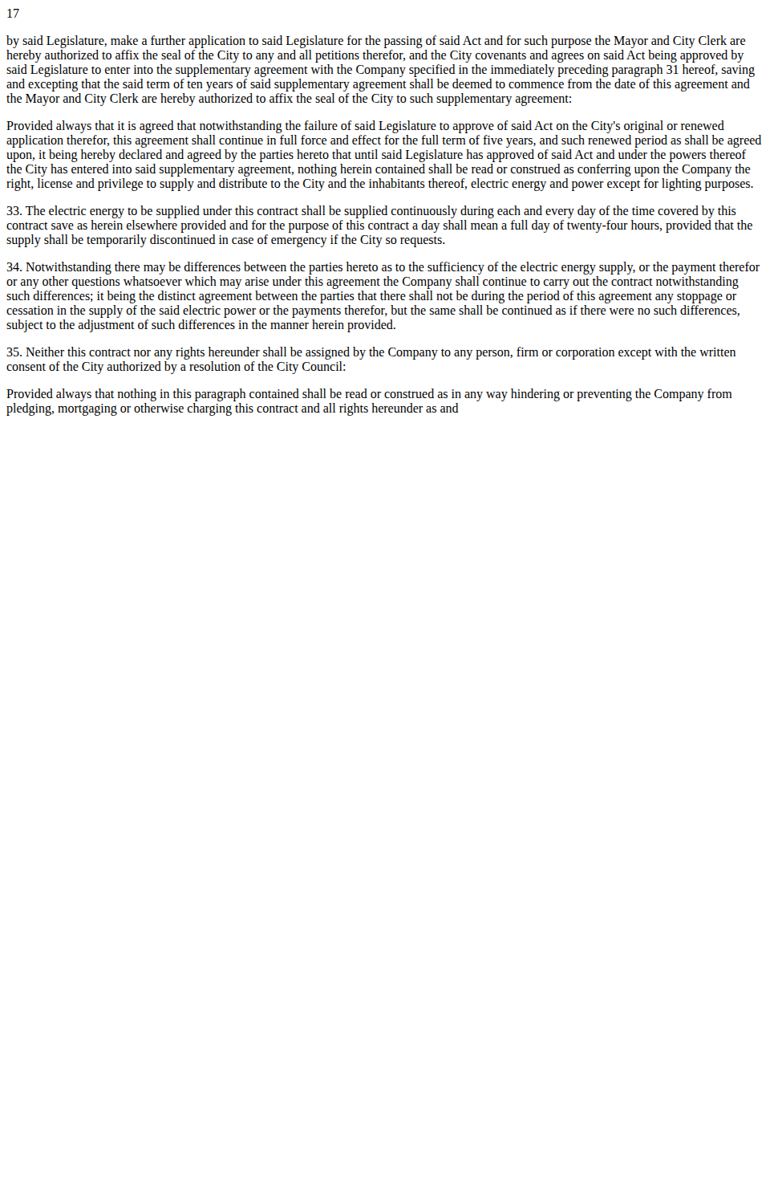17
by said Legislature, make a further application to said Legislature for the passing of said Act and for such purpose the Mayor and City Clerk are hereby authorized to affix the seal of the City to any and all petitions therefor, and the City covenants and agrees on said Act being approved by said Legislature to enter into the supplementary agreement with the Company specified in the immediately preceding paragraph 31 hereof, saving and excepting that the said term of ten years of said supplementary agreement shall be deemed to commence from the date of this agreement and the Mayor and City Clerk are hereby authorized to affix the seal of the City to such supplementary agreement:
Provided always that it is agreed that notwithstanding the failure of said Legislature to approve of said Act on the City's original or renewed application therefor, this agreement shall continue in full force and effect for the full term of five years, and such renewed period as shall be agreed upon, it being hereby declared and agreed by the parties hereto that until said Legislature has approved of said Act and under the powers thereof the City has entered into said supplementary agreement, nothing herein contained shall be read or construed as conferring upon the Company the right, license and privilege to supply and distribute to the City and the inhabitants thereof, electric energy and power except for lighting purposes.
33. The electric energy to be supplied under this contract shall be supplied continuously during each and every day of the time covered by this contract save as herein elsewhere provided and for the purpose of this contract a day shall mean a full day of twenty-four hours, provided that the supply shall be temporarily discontinued in case of emergency if the City so requests.
34. Notwithstanding there may be differences between the parties hereto as to the sufficiency of the electric energy supply, or the payment therefor or any other questions whatsoever which may arise under this agreement the Company shall continue to carry out the contract notwithstanding such differences; it being the distinct agreement between the parties that there shall not be during the period of this agreement any stoppage or cessation in the supply of the said electric power or the payments therefor, but the same shall be continued as if there were no such differences, subject to the adjustment of such differences in the manner herein provided.
35. Neither this contract nor any rights hereunder shall be assigned by the Company to any person, firm or corporation except with the written consent of the City authorized by a resolution of the City Council:
Provided always that nothing in this paragraph contained shall be read or construed as in any way hindering or preventing the Company from pledging, mortgaging or otherwise charging this contract and all rights hereunder as and